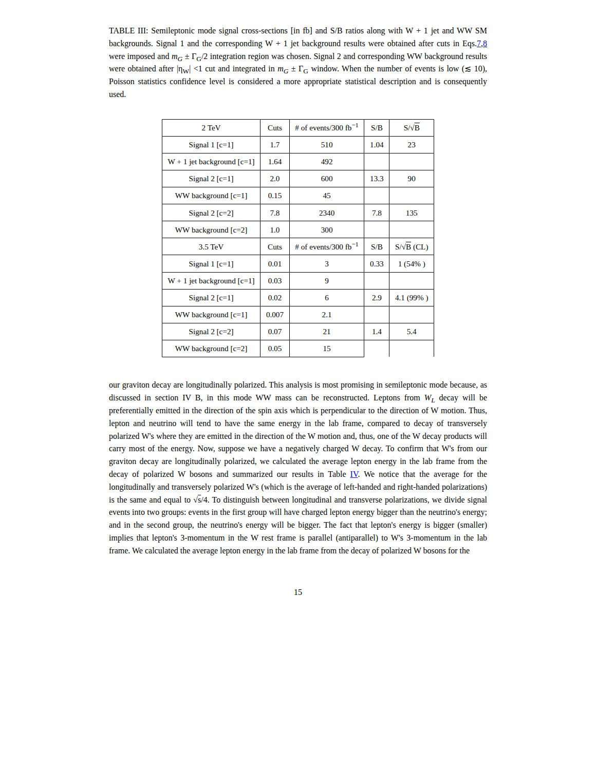TABLE III: Semileptonic mode signal cross-sections [in fb] and S/B ratios along with W + 1 jet and WW SM backgrounds. Signal 1 and the corresponding W + 1 jet background results were obtained after cuts in Eqs.7,8 were imposed and mG ± ΓG/2 integration region was chosen. Signal 2 and corresponding WW background results were obtained after |ηW| <1 cut and integrated in mG ± ΓG window. When the number of events is low (≲ 10), Poisson statistics confidence level is considered a more appropriate statistical description and is consequently used.
| 2 TeV | Cuts | # of events/300 fb −1 | S/B | S/√ B |
| --- | --- | --- | --- | --- |
| Signal 1 [c=1] | 1.7 | 510 | 1.04 | 23 |
| W + 1 jet background [c=1] | 1.64 | 492 | | |
| Signal 2 [c=1] | 2.0 | 600 | 13.3 | 90 |
| WW background [c=1] | 0.15 | 45 | | |
| Signal 2 [c=2] | 7.8 | 2340 | 7.8 | 135 |
| WW background [c=2] | 1.0 | 300 | | |
| 3.5 TeV | Cuts | # of events/300 fb −1 | S/B | S/√ B (CL) |
| Signal 1 [c=1] | 0.01 | 3 | 0.33 | 1 (54% ) |
| W + 1 jet background [c=1] | 0.03 | 9 | | |
| Signal 2 [c=1] | 0.02 | 6 | 2.9 | 4.1 (99% ) |
| WW background [c=1] | 0.007 | 2.1 | | |
| Signal 2 [c=2] | 0.07 | 21 | 1.4 | 5.4 |
| WW background [c=2] | 0.05 | 15 | | |
our graviton decay are longitudinally polarized. This analysis is most promising in semileptonic mode because, as discussed in section IV B, in this mode WW mass can be reconstructed. Leptons from WL decay will be preferentially emitted in the direction of the spin axis which is perpendicular to the direction of W motion. Thus, lepton and neutrino will tend to have the same energy in the lab frame, compared to decay of transversely polarized W's where they are emitted in the direction of the W motion and, thus, one of the W decay products will carry most of the energy. Now, suppose we have a negatively charged W decay. To confirm that W's from our graviton decay are longitudinally polarized, we calculated the average lepton energy in the lab frame from the decay of polarized W bosons and summarized our results in Table IV. We notice that the average for the longitudinally and transversely polarized W's (which is the average of left-handed and right-handed polarizations) is the same and equal to √s/4. To distinguish between longitudinal and transverse polarizations, we divide signal events into two groups: events in the first group will have charged lepton energy bigger than the neutrino's energy; and in the second group, the neutrino's energy will be bigger. The fact that lepton's energy is bigger (smaller) implies that lepton's 3-momentum in the W rest frame is parallel (antiparallel) to W's 3-momentum in the lab frame. We calculated the average lepton energy in the lab frame from the decay of polarized W bosons for the
15